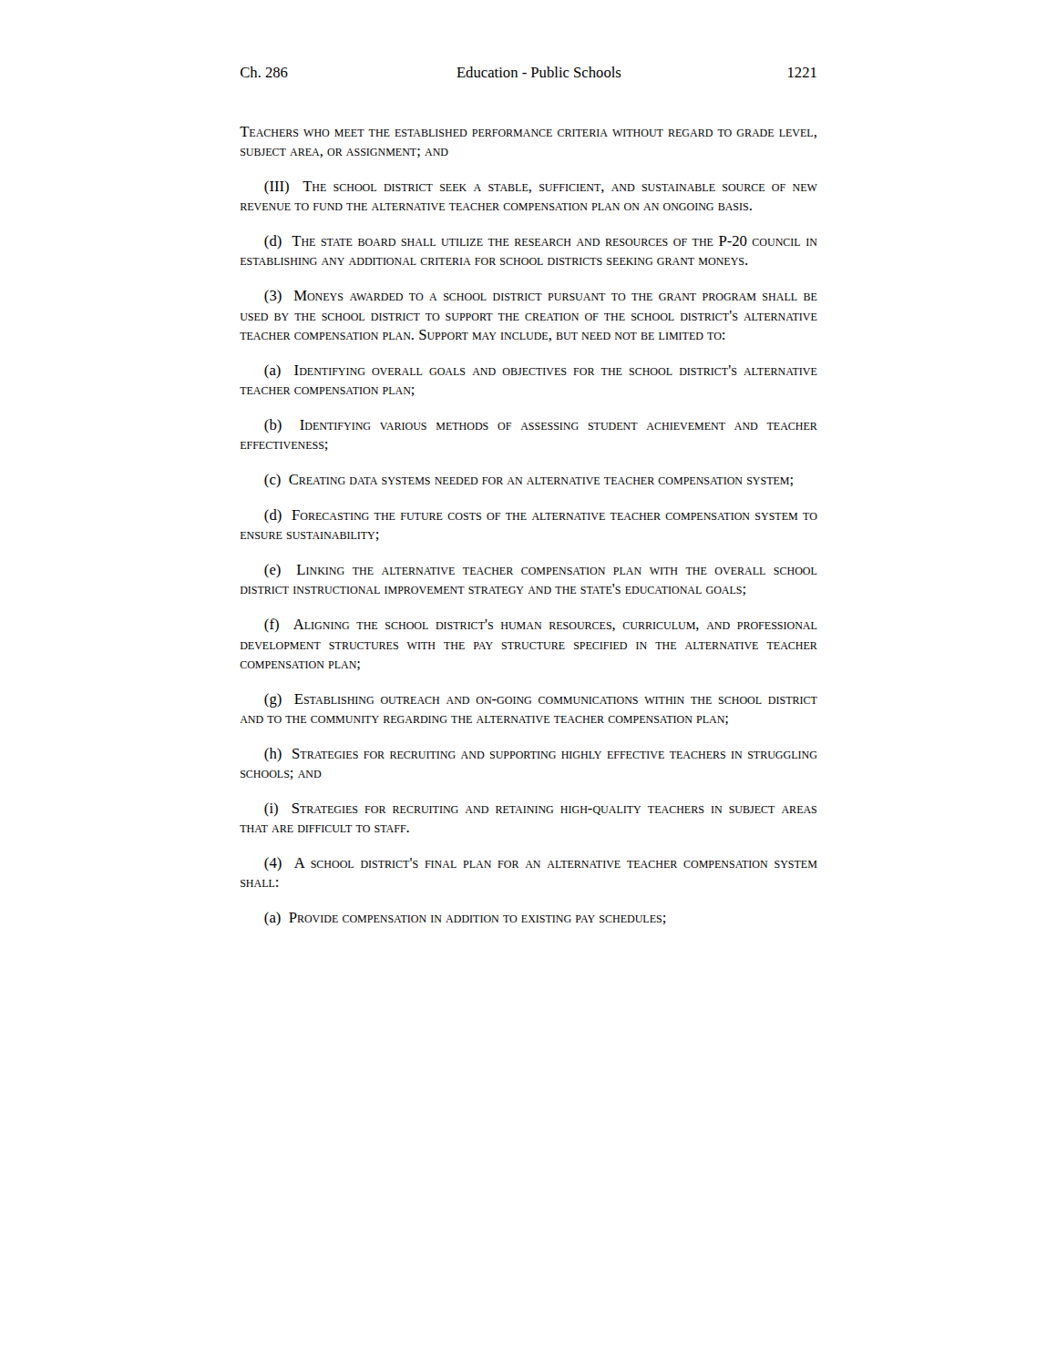Ch. 286 Education - Public Schools 1221
Teachers who meet the established performance criteria without regard to grade level, subject area, or assignment; and
(III) The school district seek a stable, sufficient, and sustainable source of new revenue to fund the alternative teacher compensation plan on an ongoing basis.
(d) The state board shall utilize the research and resources of the P-20 council in establishing any additional criteria for school districts seeking grant moneys.
(3) Moneys awarded to a school district pursuant to the grant program shall be used by the school district to support the creation of the school district's alternative teacher compensation plan. Support may include, but need not be limited to:
(a) Identifying overall goals and objectives for the school district's alternative teacher compensation plan;
(b) Identifying various methods of assessing student achievement and teacher effectiveness;
(c) Creating data systems needed for an alternative teacher compensation system;
(d) Forecasting the future costs of the alternative teacher compensation system to ensure sustainability;
(e) Linking the alternative teacher compensation plan with the overall school district instructional improvement strategy and the state's educational goals;
(f) Aligning the school district's human resources, curriculum, and professional development structures with the pay structure specified in the alternative teacher compensation plan;
(g) Establishing outreach and on-going communications within the school district and to the community regarding the alternative teacher compensation plan;
(h) Strategies for recruiting and supporting highly effective teachers in struggling schools; and
(i) Strategies for recruiting and retaining high-quality teachers in subject areas that are difficult to staff.
(4) A school district's final plan for an alternative teacher compensation system shall:
(a) Provide compensation in addition to existing pay schedules;